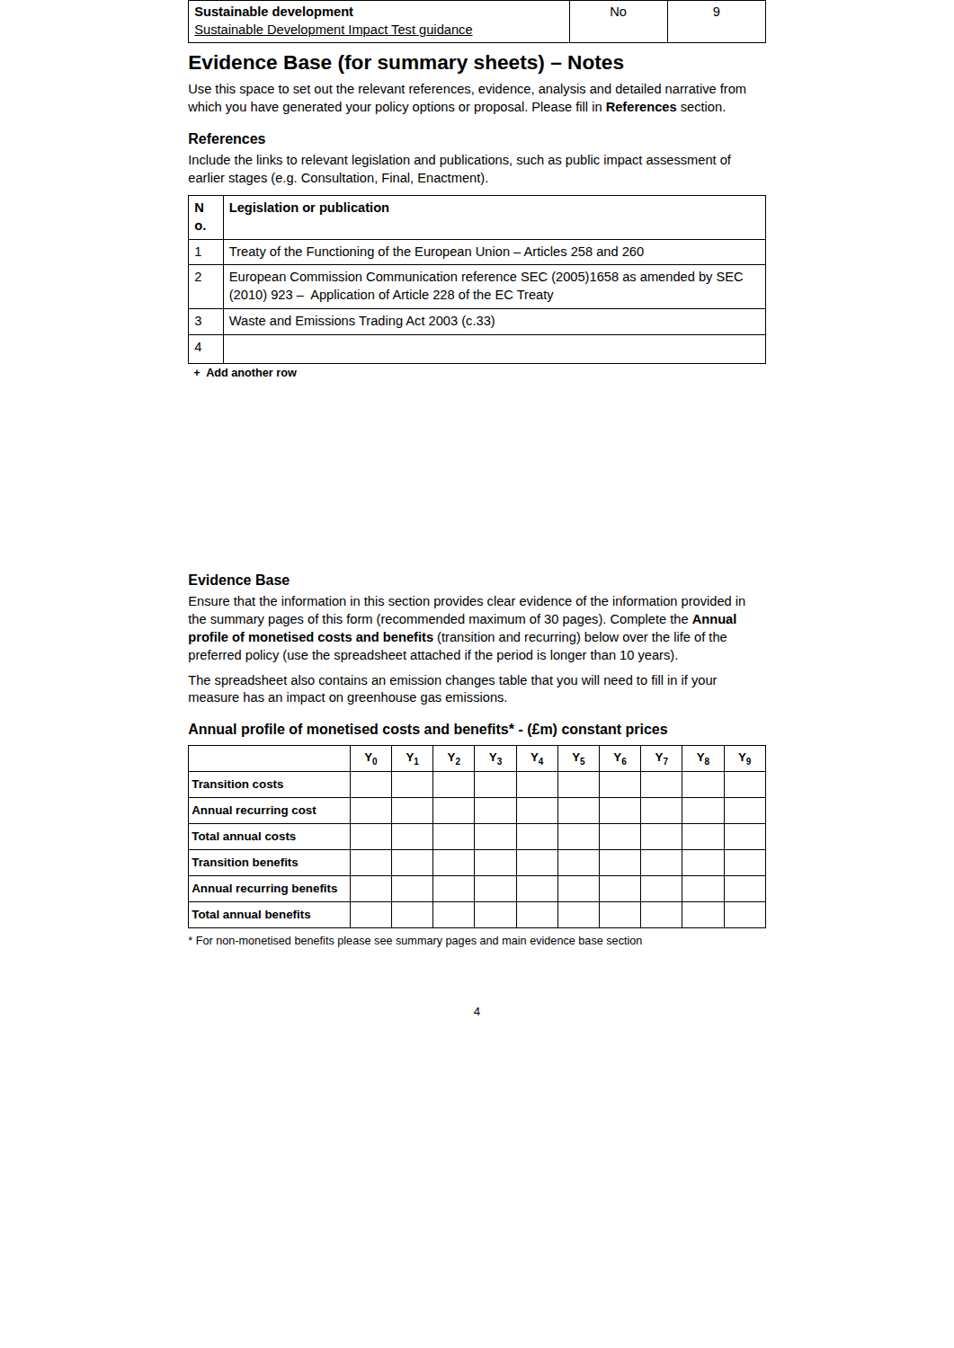| Sustainable development Sustainable Development Impact Test guidance | No | 9 |
Evidence Base (for summary sheets) – Notes
Use this space to set out the relevant references, evidence, analysis and detailed narrative from which you have generated your policy options or proposal. Please fill in References section.
References
Include the links to relevant legislation and publications, such as public impact assessment of earlier stages (e.g. Consultation, Final, Enactment).
| N o. | Legislation or publication |
| --- | --- |
| 1 | Treaty of the Functioning of the European Union – Articles 258 and 260 |
| 2 | European Commission Communication reference SEC (2005)1658 as amended by SEC (2010) 923 – Application of Article 228 of the EC Treaty |
| 3 | Waste and Emissions Trading Act 2003 (c.33) |
| 4 | |
+ Add another row
Evidence Base
Ensure that the information in this section provides clear evidence of the information provided in the summary pages of this form (recommended maximum of 30 pages). Complete the Annual profile of monetised costs and benefits (transition and recurring) below over the life of the preferred policy (use the spreadsheet attached if the period is longer than 10 years).
The spreadsheet also contains an emission changes table that you will need to fill in if your measure has an impact on greenhouse gas emissions.
Annual profile of monetised costs and benefits* - (£m) constant prices
| | Y 0 | Y 1 | Y 2 | Y 3 | Y 4 | Y 5 | Y 6 | Y 7 | Y 8 | Y 9 |
| --- | --- | --- | --- | --- | --- | --- | --- | --- | --- | --- |
| Transition costs | | | | | | | | | | |
| Annual recurring cost | | | | | | | | | | |
| Total annual costs | | | | | | | | | | |
| Transition benefits | | | | | | | | | | |
| Annual recurring benefits | | | | | | | | | | |
| Total annual benefits | | | | | | | | | | |
* For non-monetised benefits please see summary pages and main evidence base section
4